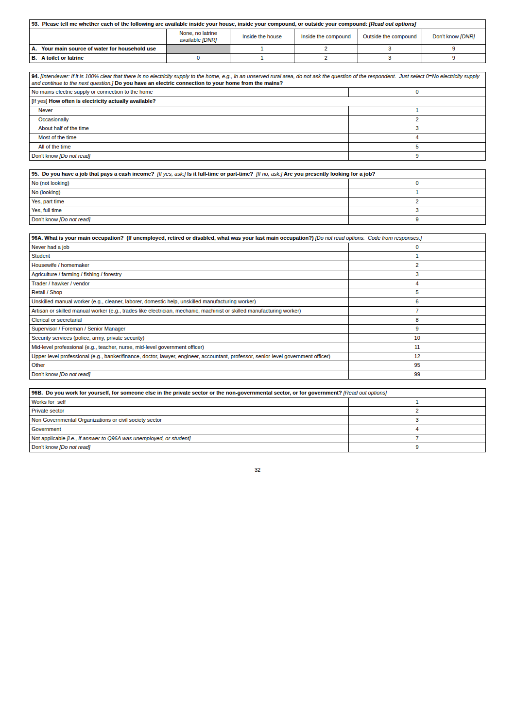| 93. Please tell me whether each of the following are available inside your house, inside your compound, or outside your compound: [Read out options] |
| | None, no latrine available [DNR] | Inside the house | Inside the compound | Outside the compound | Don't know [DNR] |
| A. Your main source of water for household use | | 1 | 2 | 3 | 9 |
| B. A toilet or latrine | 0 | 1 | 2 | 3 | 9 |
| 94. [Interviewer: If it is 100% clear that there is no electricity supply to the home, e.g., in an unserved rural area, do not ask the question of the respondent. Just select 0=No electricity supply and continue to the next question.] Do you have an electric connection to your home from the mains? |
| No mains electric supply or connection to the home | 0 |
| [If yes] How often is electricity actually available? |
| Never | 1 |
| Occasionally | 2 |
| About half of the time | 3 |
| Most of the time | 4 |
| All of the time | 5 |
| Don't know [Do not read] | 9 |
| 95. Do you have a job that pays a cash income? [If yes, ask:] Is it full-time or part-time? [If no, ask:] Are you presently looking for a job? |
| No (not looking) | 0 |
| No (looking) | 1 |
| Yes, part time | 2 |
| Yes, full time | 3 |
| Don't know [Do not read] | 9 |
| 96A. What is your main occupation? (If unemployed, retired or disabled, what was your last main occupation?) [Do not read options. Code from responses.] |
| Never had a job | 0 |
| Student | 1 |
| Housewife / homemaker | 2 |
| Agriculture / farming / fishing / forestry | 3 |
| Trader / hawker / vendor | 4 |
| Retail / Shop | 5 |
| Unskilled manual worker (e.g., cleaner, laborer, domestic help, unskilled manufacturing worker) | 6 |
| Artisan or skilled manual worker (e.g., trades like electrician, mechanic, machinist or skilled manufacturing worker) | 7 |
| Clerical or secretarial | 8 |
| Supervisor / Foreman / Senior Manager | 9 |
| Security services (police, army, private security) | 10 |
| Mid-level professional (e.g., teacher, nurse, mid-level government officer) | 11 |
| Upper-level professional (e.g., banker/finance, doctor, lawyer, engineer, accountant, professor, senior-level government officer) | 12 |
| Other | 95 |
| Don't know [Do not read] | 99 |
| 96B. Do you work for yourself, for someone else in the private sector or the non-governmental sector, or for government? [Read out options] |
| Works for self | 1 |
| Private sector | 2 |
| Non Governmental Organizations or civil society sector | 3 |
| Government | 4 |
| Not applicable [i.e., if answer to Q96A was unemployed, or student] | 7 |
| Don't know [Do not read] | 9 |
32